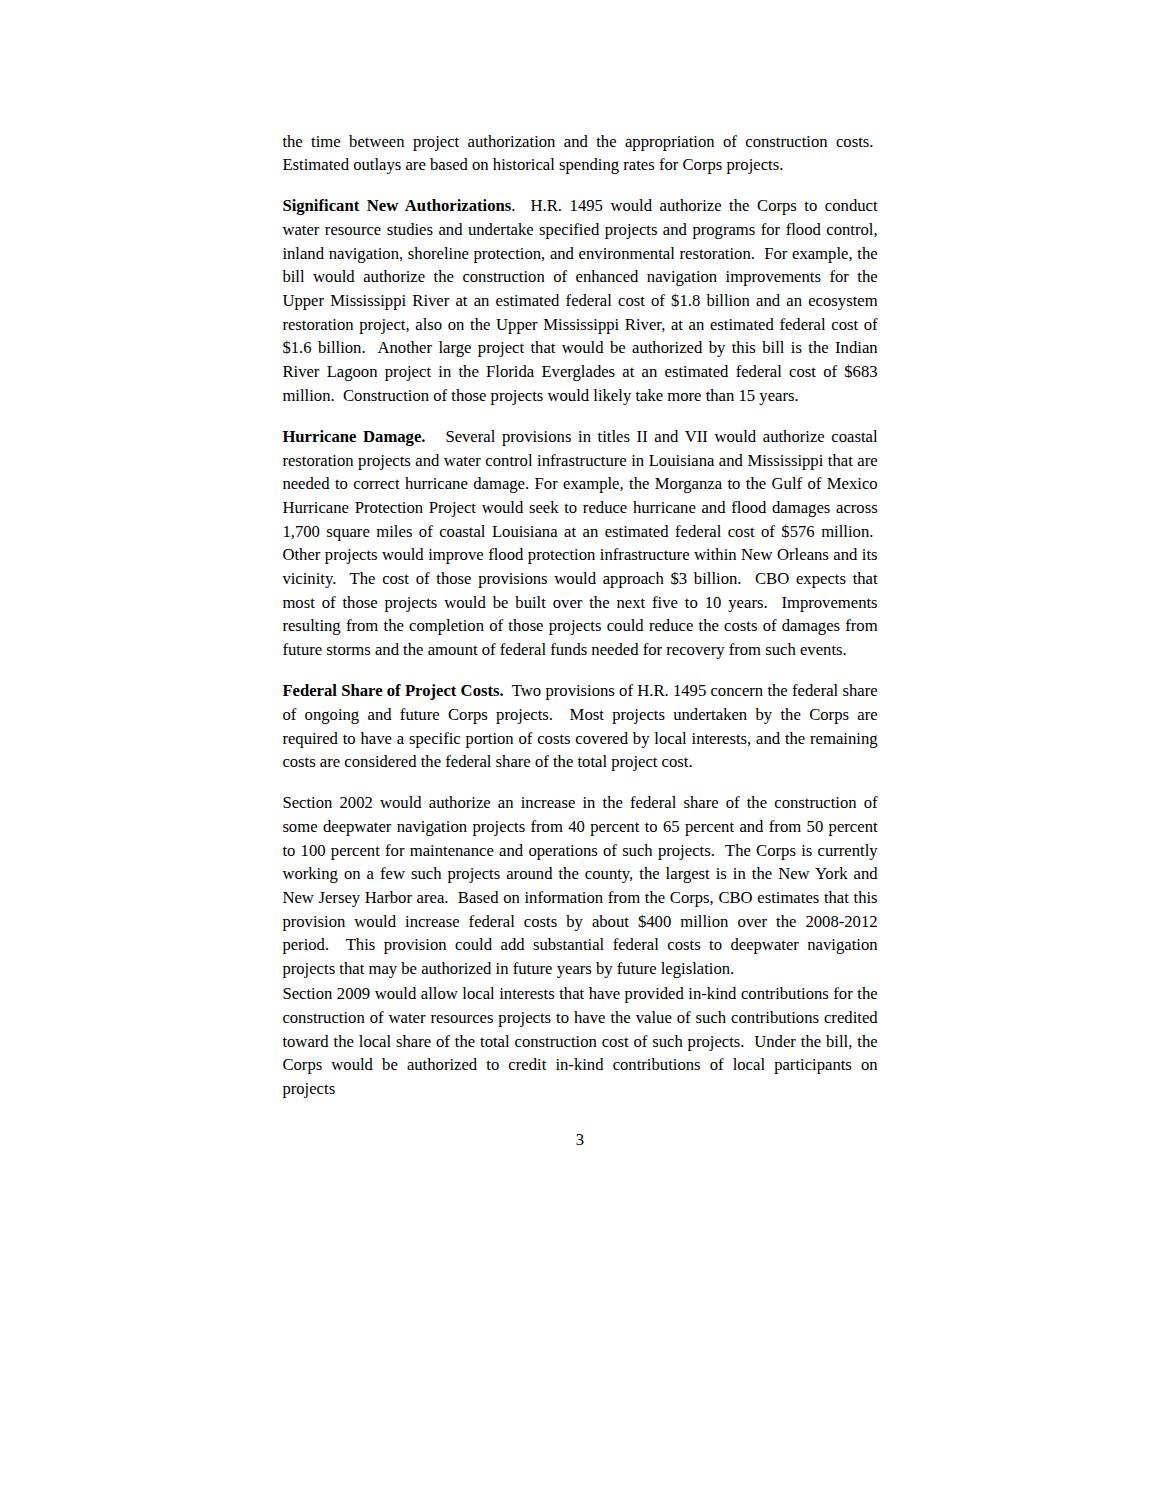the time between project authorization and the appropriation of construction costs. Estimated outlays are based on historical spending rates for Corps projects.
Significant New Authorizations. H.R. 1495 would authorize the Corps to conduct water resource studies and undertake specified projects and programs for flood control, inland navigation, shoreline protection, and environmental restoration. For example, the bill would authorize the construction of enhanced navigation improvements for the Upper Mississippi River at an estimated federal cost of $1.8 billion and an ecosystem restoration project, also on the Upper Mississippi River, at an estimated federal cost of $1.6 billion. Another large project that would be authorized by this bill is the Indian River Lagoon project in the Florida Everglades at an estimated federal cost of $683 million. Construction of those projects would likely take more than 15 years.
Hurricane Damage. Several provisions in titles II and VII would authorize coastal restoration projects and water control infrastructure in Louisiana and Mississippi that are needed to correct hurricane damage. For example, the Morganza to the Gulf of Mexico Hurricane Protection Project would seek to reduce hurricane and flood damages across 1,700 square miles of coastal Louisiana at an estimated federal cost of $576 million. Other projects would improve flood protection infrastructure within New Orleans and its vicinity. The cost of those provisions would approach $3 billion. CBO expects that most of those projects would be built over the next five to 10 years. Improvements resulting from the completion of those projects could reduce the costs of damages from future storms and the amount of federal funds needed for recovery from such events.
Federal Share of Project Costs. Two provisions of H.R. 1495 concern the federal share of ongoing and future Corps projects. Most projects undertaken by the Corps are required to have a specific portion of costs covered by local interests, and the remaining costs are considered the federal share of the total project cost.
Section 2002 would authorize an increase in the federal share of the construction of some deepwater navigation projects from 40 percent to 65 percent and from 50 percent to 100 percent for maintenance and operations of such projects. The Corps is currently working on a few such projects around the county, the largest is in the New York and New Jersey Harbor area. Based on information from the Corps, CBO estimates that this provision would increase federal costs by about $400 million over the 2008-2012 period. This provision could add substantial federal costs to deepwater navigation projects that may be authorized in future years by future legislation.
Section 2009 would allow local interests that have provided in-kind contributions for the construction of water resources projects to have the value of such contributions credited toward the local share of the total construction cost of such projects. Under the bill, the Corps would be authorized to credit in-kind contributions of local participants on projects
3